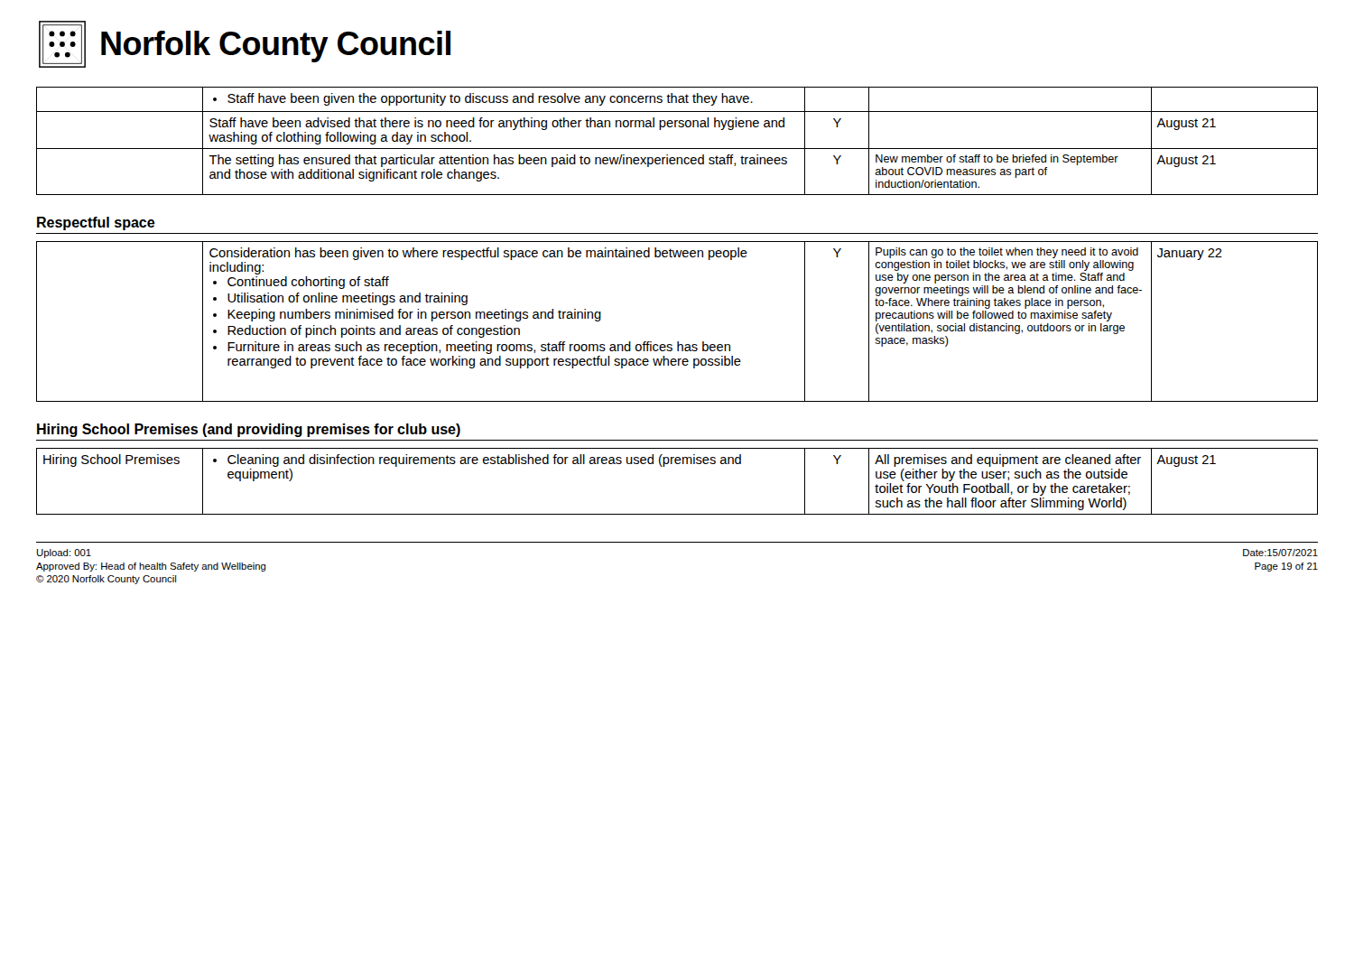Norfolk County Council
| | Staff have been given the opportunity to discuss and resolve any concerns that they have. | | | |
| | Staff have been advised that there is no need for anything other than normal personal hygiene and washing of clothing following a day in school. | Y | | August 21 |
| | The setting has ensured that particular attention has been paid to new/inexperienced staff, trainees and those with additional significant role changes. | Y | New member of staff to be briefed in September about COVID measures as part of induction/orientation. | August 21 |
Respectful space
| | Consideration has been given to where respectful space can be maintained between people including: Continued cohorting of staff Utilisation of online meetings and training Keeping numbers minimised for in person meetings and training Reduction of pinch points and areas of congestion Furniture in areas such as reception, meeting rooms, staff rooms and offices has been rearranged to prevent face to face working and support respectful space where possible | Y | Pupils can go to the toilet when they need it to avoid congestion in toilet blocks, we are still only allowing use by one person in the area at a time. Staff and governor meetings will be a blend of online and face-to-face. Where training takes place in person, precautions will be followed to maximise safety (ventilation, social distancing, outdoors or in large space, masks) | January 22 |
Hiring School Premises (and providing premises for club use)
| Hiring School Premises | Cleaning and disinfection requirements are established for all areas used (premises and equipment) | Y | All premises and equipment are cleaned after use (either by the user; such as the outside toilet for Youth Football, or by the caretaker; such as the hall floor after Slimming World) | August 21 |
Upload: 001
Approved By: Head of health Safety and Wellbeing
© 2020 Norfolk County Council
Date:15/07/2021
Page 19 of 21